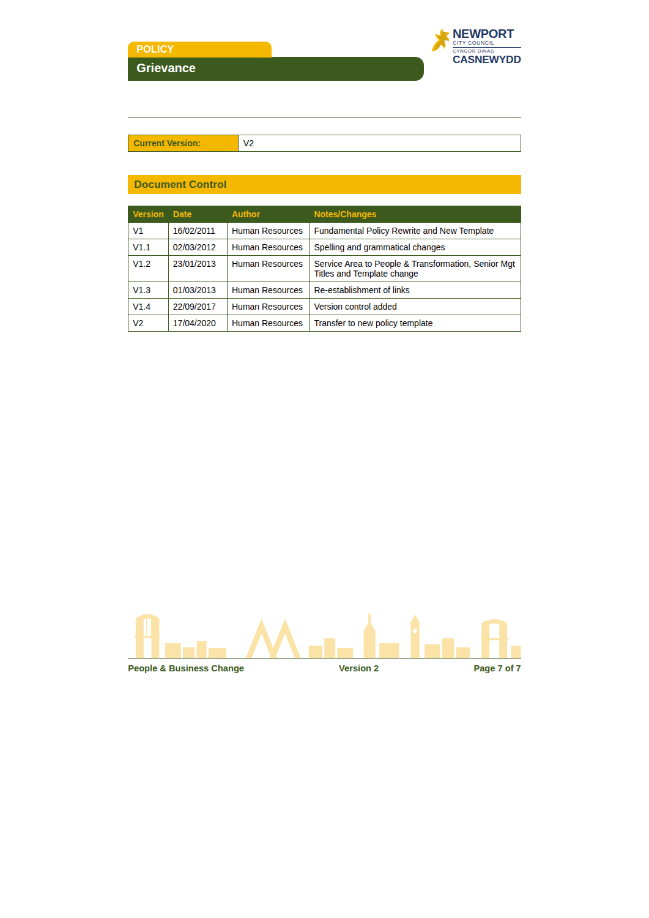POLICY
Grievance
NEWPORT
CITY COUNCIL
CYNGOR DINAS
CASNEWYDD
Current Version:
V2
Document Control
| Version | Date | Author | Notes/Changes |
| --- | --- | --- | --- |
| V1 | 16/02/2011 | Human Resources | Fundamental Policy Rewrite and New Template |
| V1.1 | 02/03/2012 | Human Resources | Spelling and grammatical changes |
| V1.2 | 23/01/2013 | Human Resources | Service Area to People & Transformation, Senior Mgt Titles and Template change |
| V1.3 | 01/03/2013 | Human Resources | Re-establishment of links |
| V1.4 | 22/09/2017 | Human Resources | Version control added |
| V2 | 17/04/2020 | Human Resources | Transfer to new policy template |
People & Business Change
Version 2
Page 7 of 7